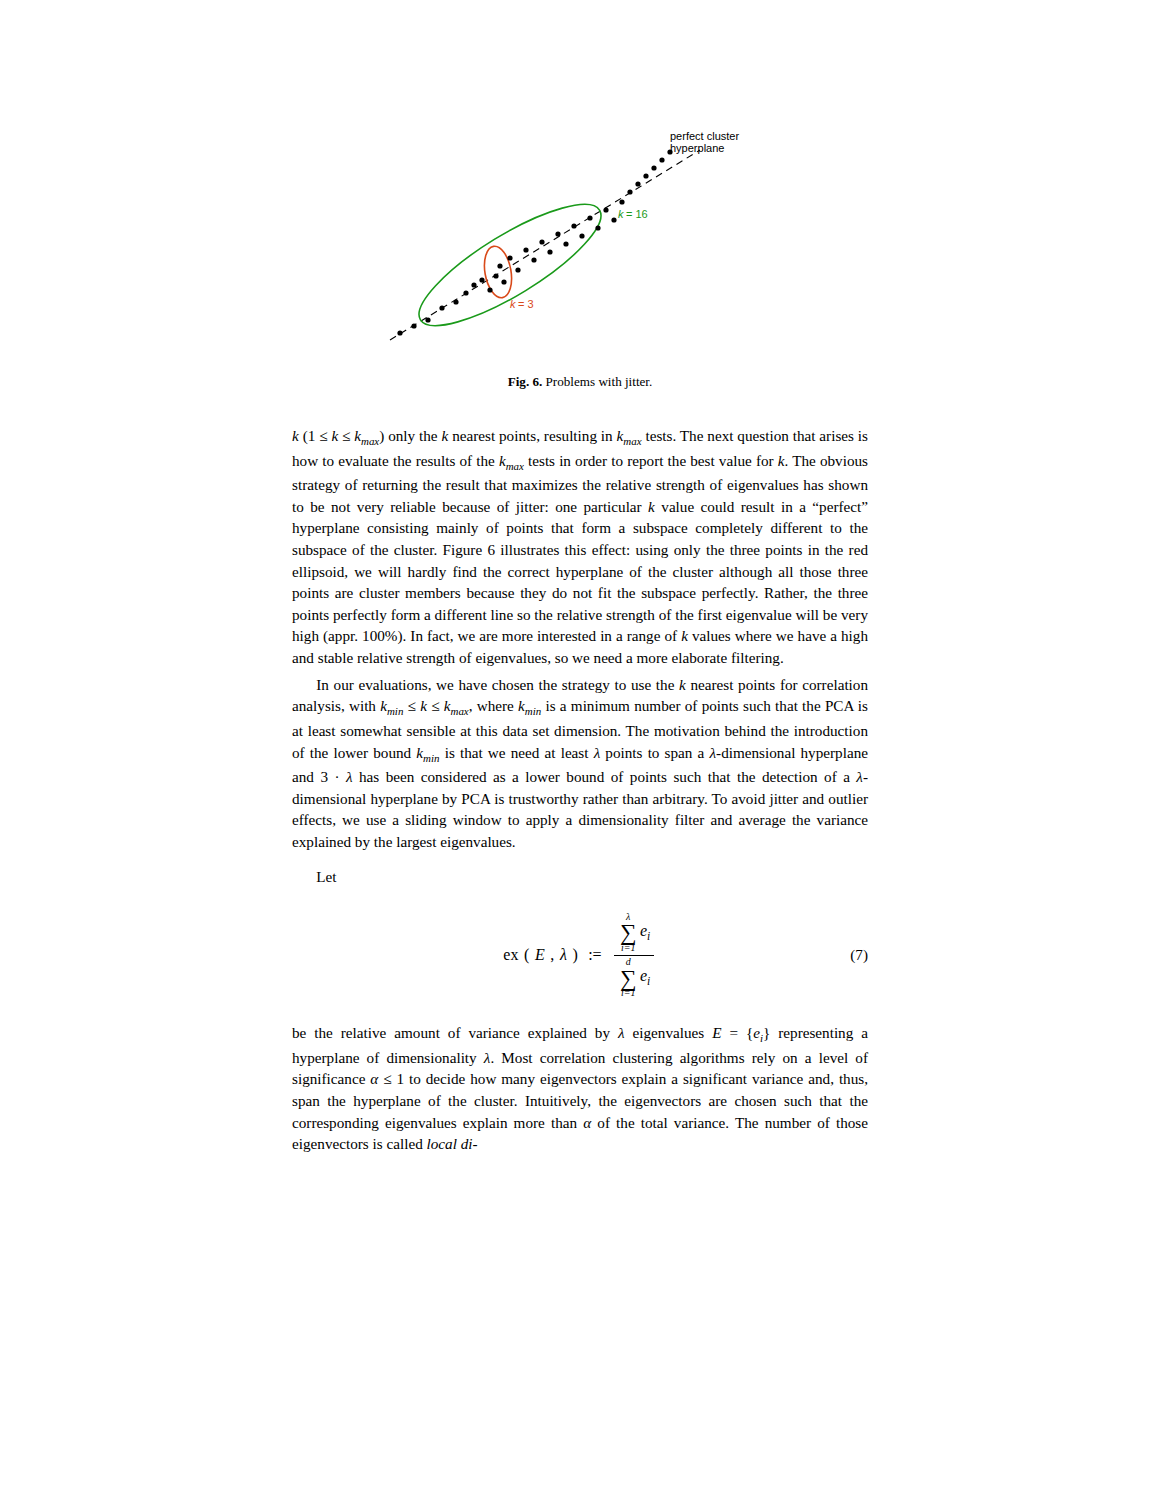k = 16 k = 3 perfect cluster hyperplane
Fig. 6. Problems with jitter.
k (1 ≤ k ≤ kmax) only the k nearest points, resulting in kmax tests. The next question that arises is how to evaluate the results of the kmax tests in order to report the best value for k. The obvious strategy of returning the result that maximizes the relative strength of eigenvalues has shown to be not very reliable because of jitter: one particular k value could result in a “perfect” hyperplane consisting mainly of points that form a subspace completely different to the subspace of the cluster. Figure 6 illustrates this effect: using only the three points in the red ellipsoid, we will hardly find the correct hyperplane of the cluster although all those three points are cluster members because they do not fit the subspace perfectly. Rather, the three points perfectly form a different line so the relative strength of the first eigenvalue will be very high (appr. 100%). In fact, we are more interested in a range of k values where we have a high and stable relative strength of eigenvalues, so we need a more elaborate filtering.
In our evaluations, we have chosen the strategy to use the k nearest points for correlation analysis, with kmin ≤ k ≤ kmax, where kmin is a minimum number of points such that the PCA is at least somewhat sensible at this data set dimension. The motivation behind the introduction of the lower bound kmin is that we need at least λ points to span a λ-dimensional hyperplane and 3 · λ has been considered as a lower bound of points such that the detection of a λ-dimensional hyperplane by PCA is trustworthy rather than arbitrary. To avoid jitter and outlier effects, we use a sliding window to apply a dimensionality filter and average the variance explained by the largest eigenvalues.
Let
ex(E, λ) := λ ∑ i=1 ei d ∑ i=1 ei (7)
be the relative amount of variance explained by λ eigenvalues E = {ei} representing a hyperplane of dimensionality λ. Most correlation clustering algorithms rely on a level of significance α ≤ 1 to decide how many eigenvectors explain a significant variance and, thus, span the hyperplane of the cluster. Intuitively, the eigenvectors are chosen such that the corresponding eigenvalues explain more than α of the total variance. The number of those eigenvectors is called local di-